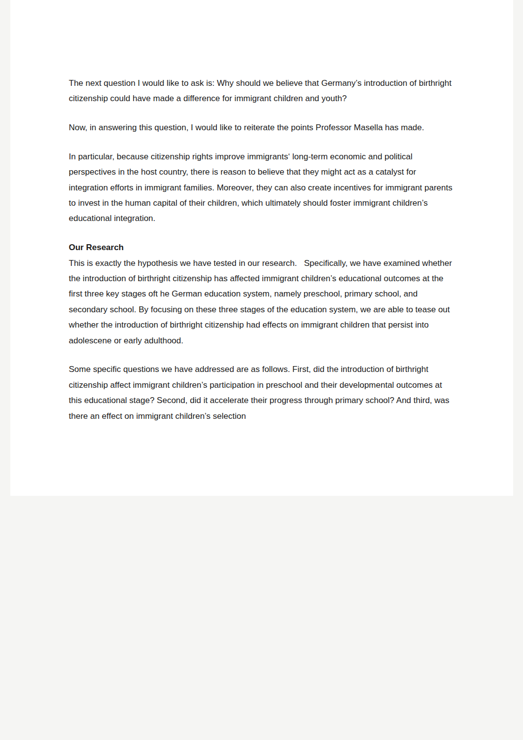The next question I would like to ask is: Why should we believe that Germany’s introduction of birthright citizenship could have made a difference for immigrant children and youth?
Now, in answering this question, I would like to reiterate the points Professor Masella has made.
In particular, because citizenship rights improve immigrants‘ long-term economic and political perspectives in the host country, there is reason to believe that they might act as a catalyst for integration efforts in immigrant families. Moreover, they can also create incentives for immigrant parents to invest in the human capital of their children, which ultimately should foster immigrant children’s educational integration.
Our Research
This is exactly the hypothesis we have tested in our research. Specifically, we have examined whether the introduction of birthright citizenship has affected immigrant children’s educational outcomes at the first three key stages oft he German education system, namely preschool, primary school, and secondary school. By focusing on these three stages of the education system, we are able to tease out whether the introduction of birthright citizenship had effects on immigrant children that persist into adolescene or early adulthood.
Some specific questions we have addressed are as follows. First, did the introduction of birthright citizenship affect immigrant children’s participation in preschool and their developmental outcomes at this educational stage? Second, did it accelerate their progress through primary school? And third, was there an effect on immigrant children’s selection